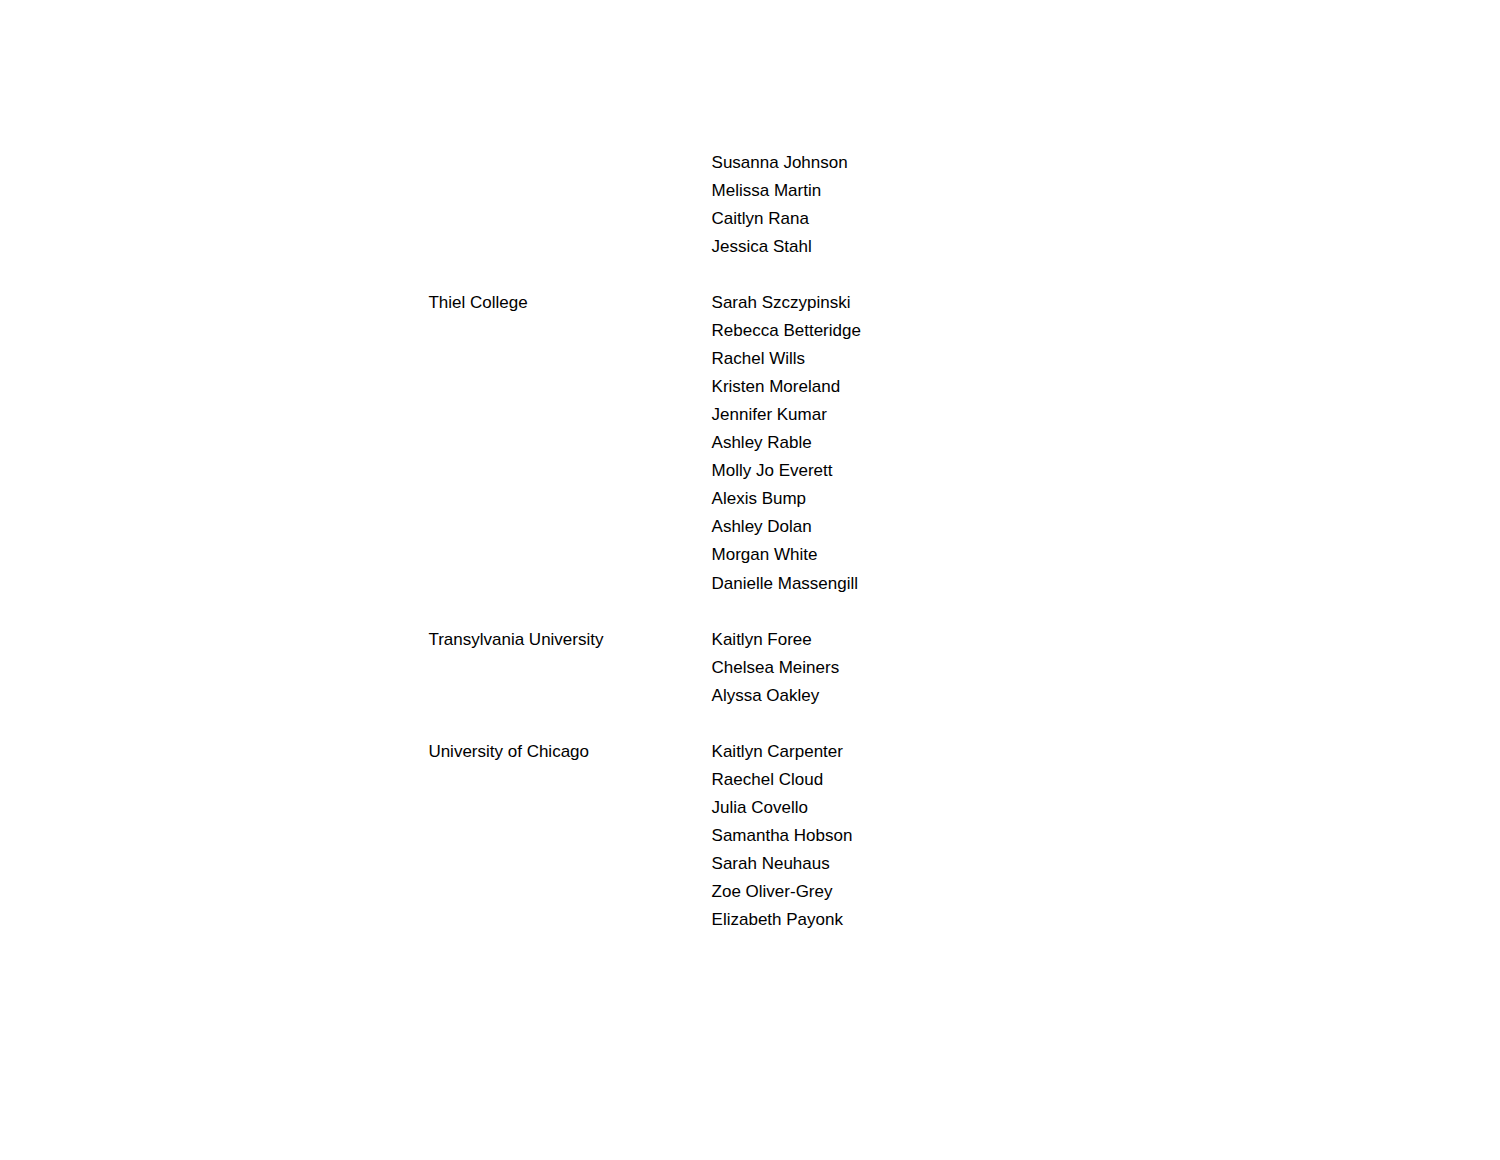| | Susanna Johnson Melissa Martin Caitlyn Rana Jessica Stahl |
| Thiel College | Sarah Szczypinski Rebecca Betteridge Rachel Wills Kristen Moreland Jennifer Kumar Ashley Rable Molly Jo Everett Alexis Bump Ashley Dolan Morgan White Danielle Massengill |
| Transylvania University | Kaitlyn Foree Chelsea Meiners Alyssa Oakley |
| University of Chicago | Kaitlyn Carpenter Raechel Cloud Julia Covello Samantha Hobson Sarah Neuhaus Zoe Oliver-Grey Elizabeth Payonk |